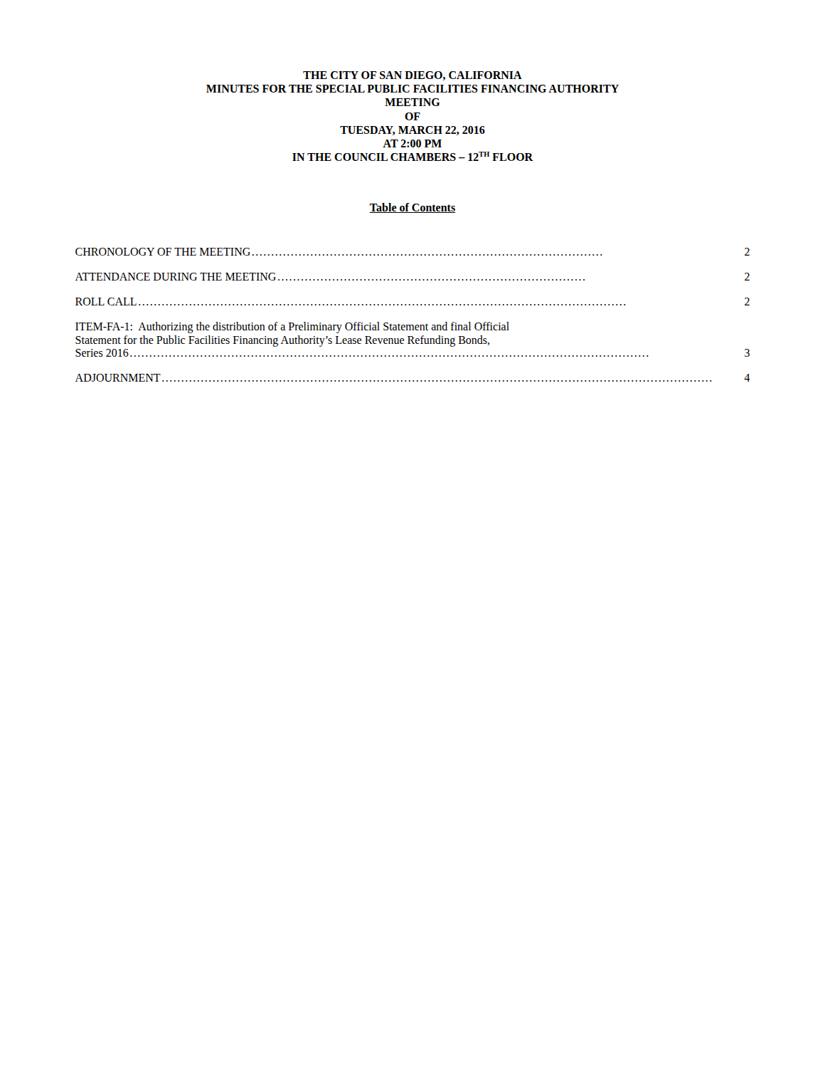THE CITY OF SAN DIEGO, CALIFORNIA
MINUTES FOR THE SPECIAL PUBLIC FACILITIES FINANCING AUTHORITY
MEETING
OF
TUESDAY, MARCH 22, 2016
AT 2:00 PM
IN THE COUNCIL CHAMBERS – 12TH FLOOR
Table of Contents
CHRONOLOGY OF THE MEETING .......................................................................................... 2
ATTENDANCE DURING THE MEETING ............................................................................... 2
ROLL CALL ............................................................................................................................. 2
ITEM-FA-1: Authorizing the distribution of a Preliminary Official Statement and final Official Statement for the Public Facilities Financing Authority’s Lease Revenue Refunding Bonds, Series 2016 ..................................................................................................................................... 3
ADJOURNMENT ............................................................................................................................................. 4